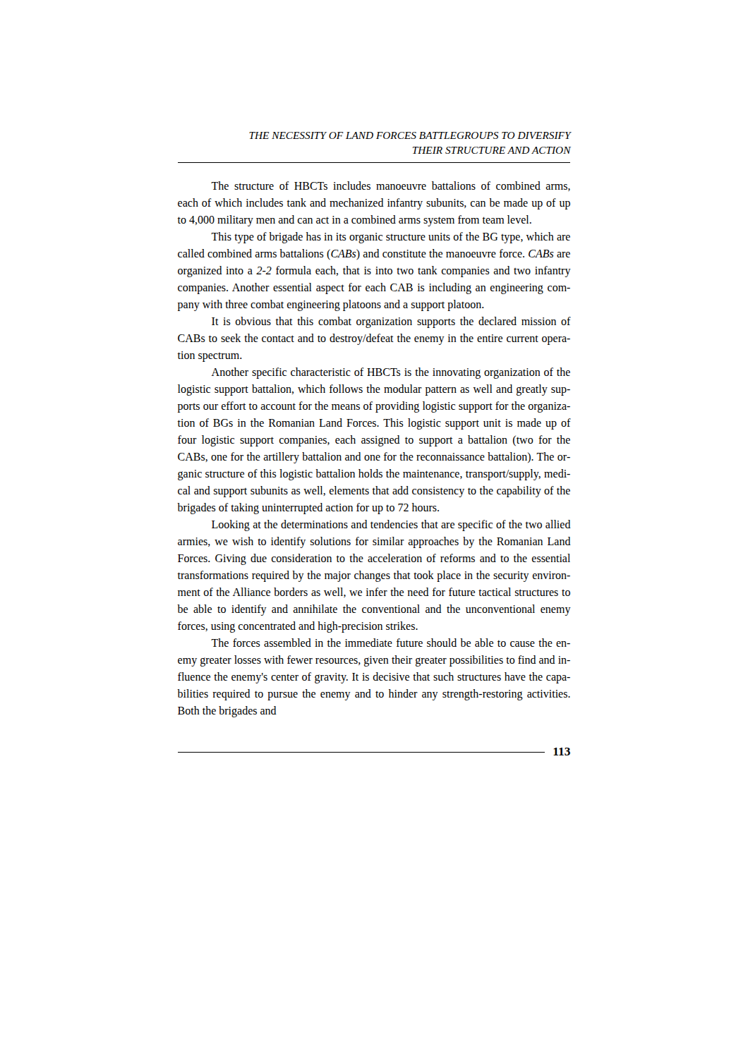THE NECESSITY OF LAND FORCES BATTLEGROUPS TO DIVERSIFY
THEIR STRUCTURE AND ACTION
The structure of HBCTs includes manoeuvre battalions of combined arms, each of which includes tank and mechanized infantry subunits, can be made up of up to 4,000 military men and can act in a combined arms system from team level.
This type of brigade has in its organic structure units of the BG type, which are called combined arms battalions (CABs) and constitute the manoeuvre force. CABs are organized into a 2-2 formula each, that is into two tank companies and two infantry companies. Another essential aspect for each CAB is including an engineering company with three combat engineering platoons and a support platoon.
It is obvious that this combat organization supports the declared mission of CABs to seek the contact and to destroy/defeat the enemy in the entire current operation spectrum.
Another specific characteristic of HBCTs is the innovating organization of the logistic support battalion, which follows the modular pattern as well and greatly supports our effort to account for the means of providing logistic support for the organization of BGs in the Romanian Land Forces. This logistic support unit is made up of four logistic support companies, each assigned to support a battalion (two for the CABs, one for the artillery battalion and one for the reconnaissance battalion). The organic structure of this logistic battalion holds the maintenance, transport/supply, medical and support subunits as well, elements that add consistency to the capability of the brigades of taking uninterrupted action for up to 72 hours.
Looking at the determinations and tendencies that are specific of the two allied armies, we wish to identify solutions for similar approaches by the Romanian Land Forces. Giving due consideration to the acceleration of reforms and to the essential transformations required by the major changes that took place in the security environment of the Alliance borders as well, we infer the need for future tactical structures to be able to identify and annihilate the conventional and the unconventional enemy forces, using concentrated and high-precision strikes.
The forces assembled in the immediate future should be able to cause the enemy greater losses with fewer resources, given their greater possibilities to find and influence the enemy's center of gravity. It is decisive that such structures have the capabilities required to pursue the enemy and to hinder any strength-restoring activities. Both the brigades and
113